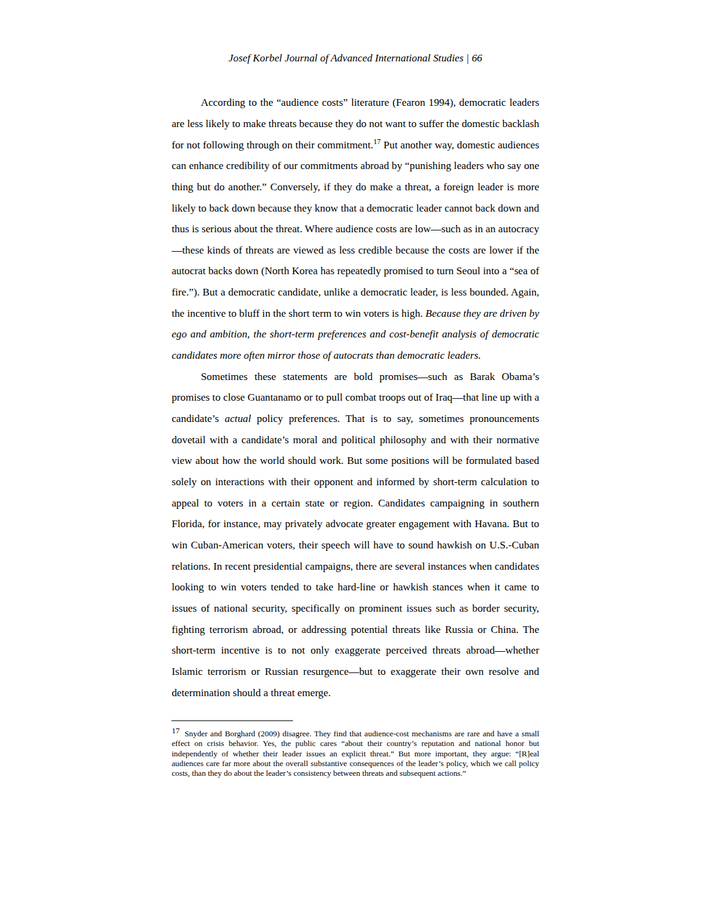Josef Korbel Journal of Advanced International Studies | 66
According to the “audience costs” literature (Fearon 1994), democratic leaders are less likely to make threats because they do not want to suffer the domestic backlash for not following through on their commitment.17 Put another way, domestic audiences can enhance credibility of our commitments abroad by “punishing leaders who say one thing but do another.” Conversely, if they do make a threat, a foreign leader is more likely to back down because they know that a democratic leader cannot back down and thus is serious about the threat. Where audience costs are low—such as in an autocracy—these kinds of threats are viewed as less credible because the costs are lower if the autocrat backs down (North Korea has repeatedly promised to turn Seoul into a “sea of fire.”). But a democratic candidate, unlike a democratic leader, is less bounded. Again, the incentive to bluff in the short term to win voters is high. Because they are driven by ego and ambition, the short-term preferences and cost-benefit analysis of democratic candidates more often mirror those of autocrats than democratic leaders.
Sometimes these statements are bold promises—such as Barak Obama’s promises to close Guantanamo or to pull combat troops out of Iraq—that line up with a candidate’s actual policy preferences. That is to say, sometimes pronouncements dovetail with a candidate’s moral and political philosophy and with their normative view about how the world should work. But some positions will be formulated based solely on interactions with their opponent and informed by short-term calculation to appeal to voters in a certain state or region. Candidates campaigning in southern Florida, for instance, may privately advocate greater engagement with Havana. But to win Cuban-American voters, their speech will have to sound hawkish on U.S.-Cuban relations. In recent presidential campaigns, there are several instances when candidates looking to win voters tended to take hard-line or hawkish stances when it came to issues of national security, specifically on prominent issues such as border security, fighting terrorism abroad, or addressing potential threats like Russia or China. The short-term incentive is to not only exaggerate perceived threats abroad—whether Islamic terrorism or Russian resurgence—but to exaggerate their own resolve and determination should a threat emerge.
17 Snyder and Borghard (2009) disagree. They find that audience-cost mechanisms are rare and have a small effect on crisis behavior. Yes, the public cares “about their country’s reputation and national honor but independently of whether their leader issues an explicit threat.” But more important, they argue: “[R]eal audiences care far more about the overall substantive consequences of the leader’s policy, which we call policy costs, than they do about the leader’s consistency between threats and subsequent actions.”